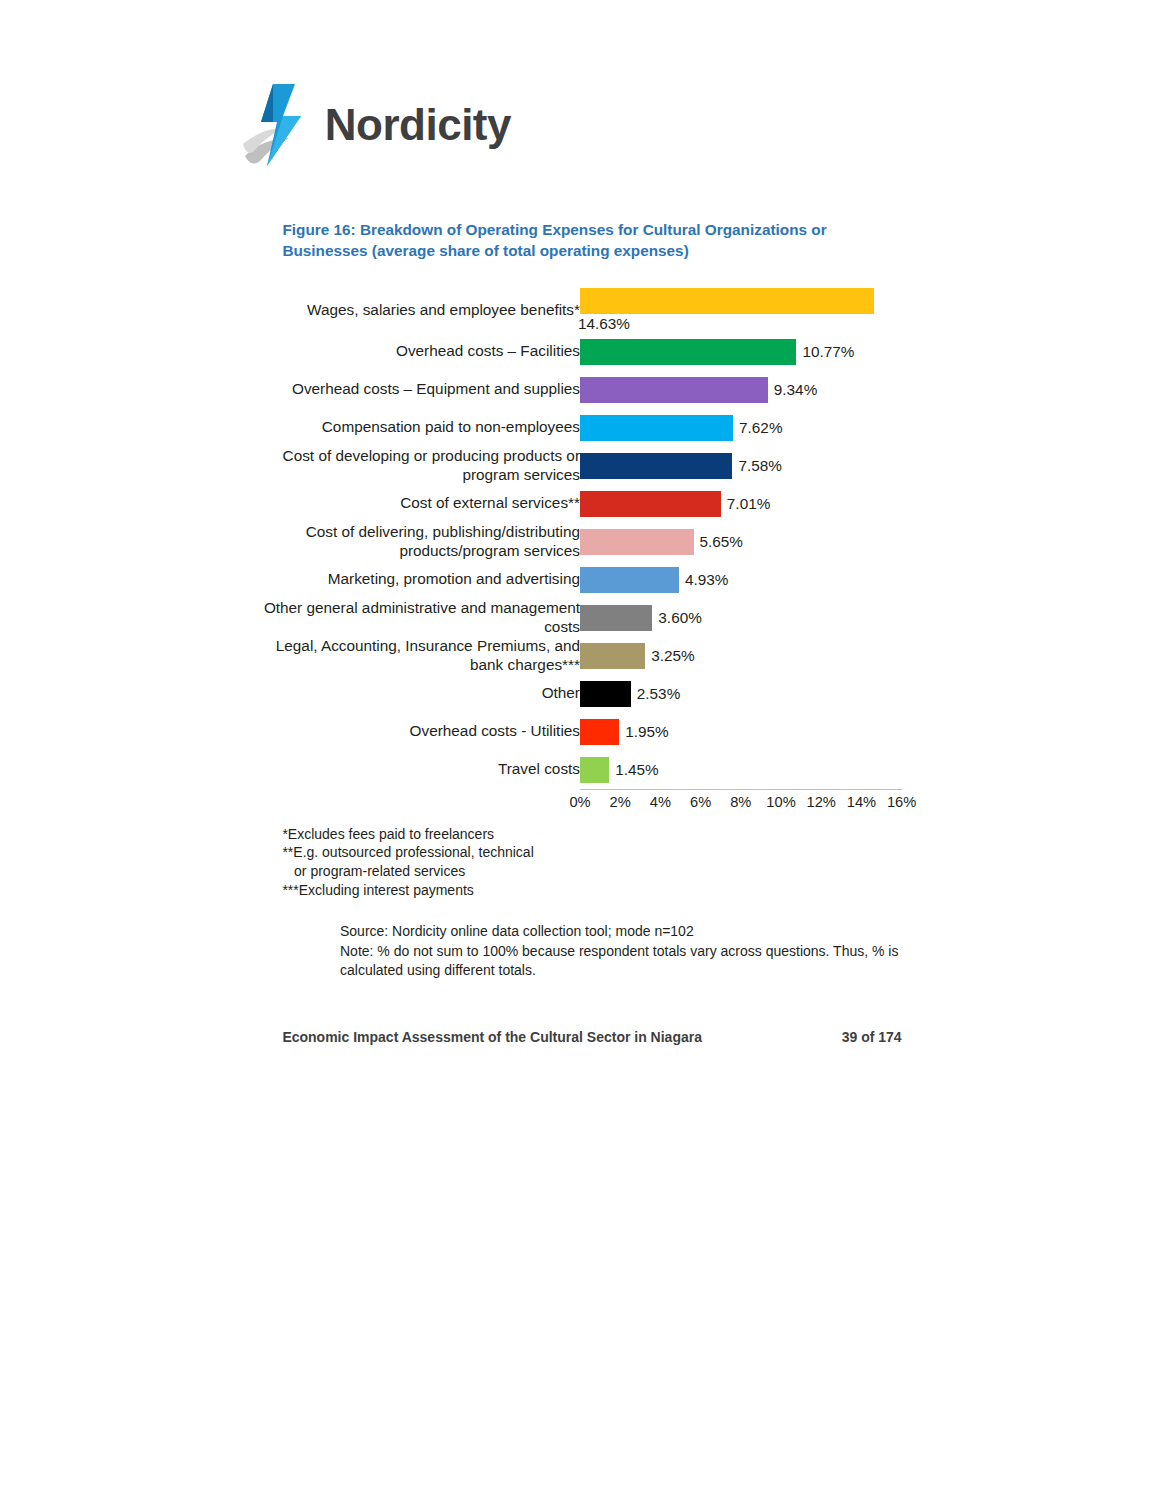Nordicity
Figure 16: Breakdown of Operating Expenses for Cultural Organizations or Businesses (average share of total operating expenses)
| Wages, salaries and employee benefits* | 14.63% |
| Overhead costs – Facilities | 10.77% |
| Overhead costs – Equipment and supplies | 9.34% |
| Compensation paid to non-employees | 7.62% |
| Cost of developing or producing products or program services | 7.58% |
| Cost of external services** | 7.01% |
| Cost of delivering, publishing/distributing products/program services | 5.65% |
| Marketing, promotion and advertising | 4.93% |
| Other general administrative and management costs | 3.60% |
| Legal, Accounting, Insurance Premiums, and bank charges*** | 3.25% |
| Other | 2.53% |
| Overhead costs - Utilities | 1.95% |
| Travel costs | 1.45% |
| | 0% 2% 4% 6% 8% 10% 12% 14% 16% |
*Excludes fees paid to freelancers
**E.g. outsourced professional, technical
or program-related services
***Excluding interest payments
Source: Nordicity online data collection tool; mode n=102
Note: % do not sum to 100% because respondent totals vary across questions. Thus, % is calculated using different totals.
Economic Impact Assessment of the Cultural Sector in Niagara
39 of 174